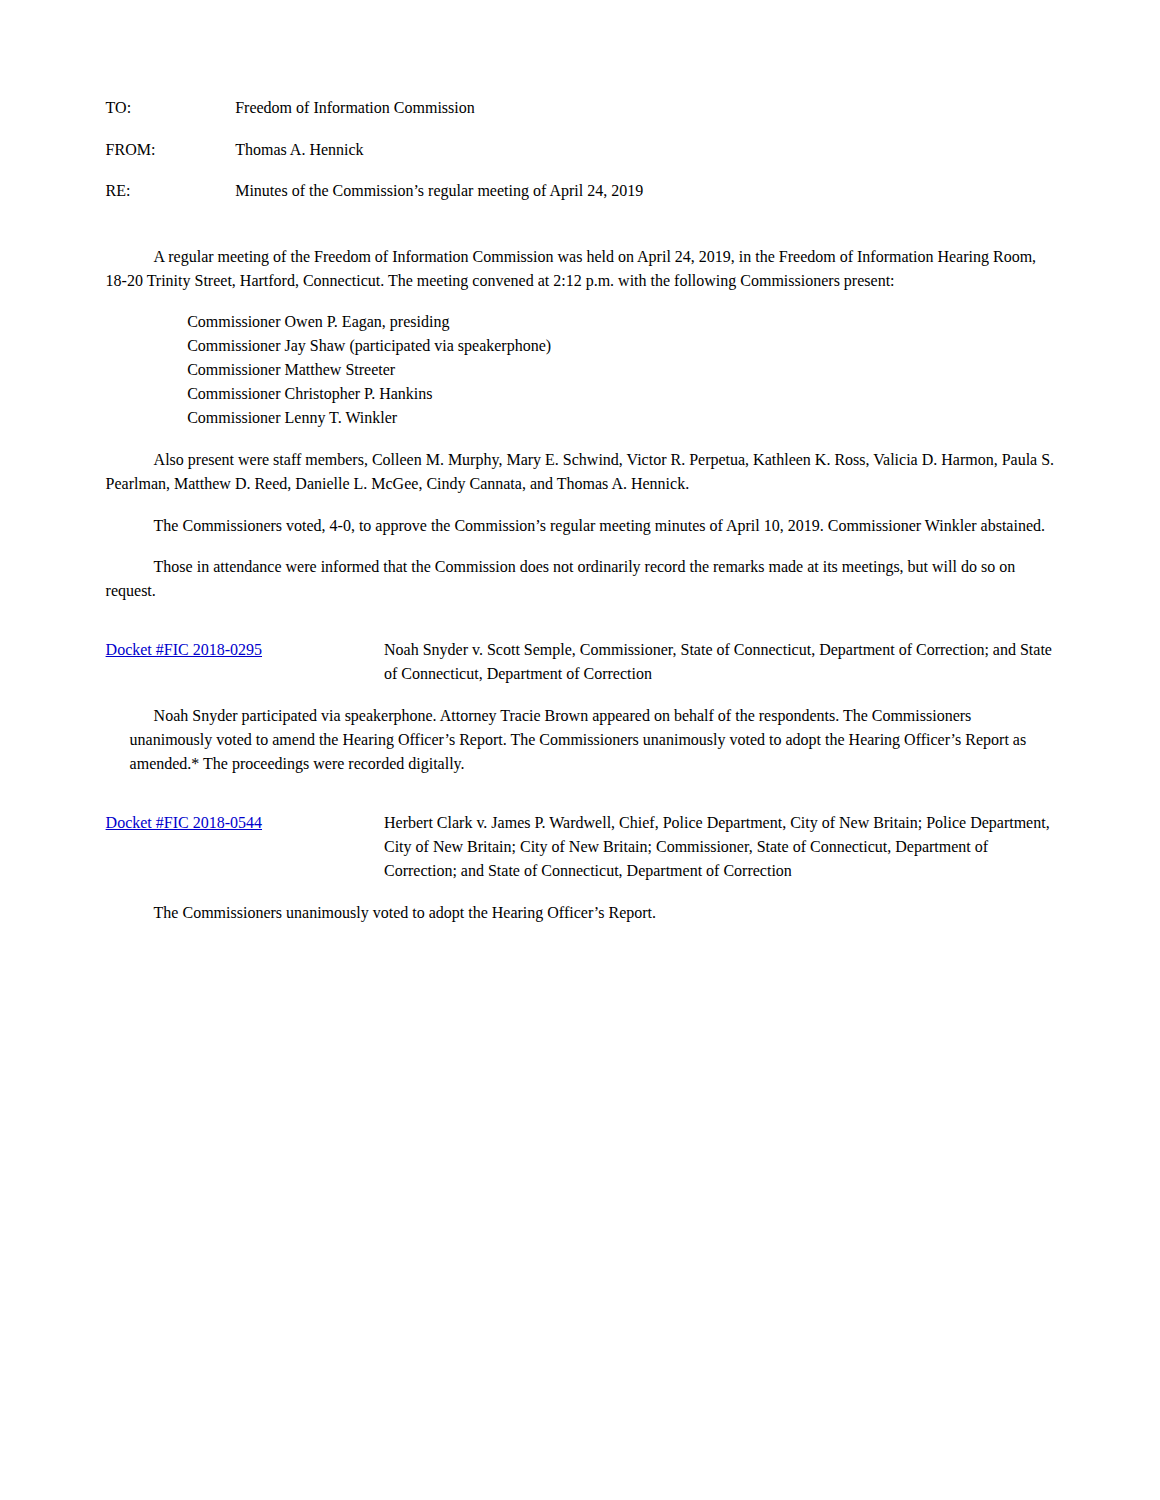| TO: | Freedom of Information Commission |
| FROM: | Thomas A. Hennick |
| RE: | Minutes of the Commission’s regular meeting of April 24, 2019 |
A regular meeting of the Freedom of Information Commission was held on April 24, 2019, in the Freedom of Information Hearing Room, 18-20 Trinity Street, Hartford, Connecticut. The meeting convened at 2:12 p.m. with the following Commissioners present:
Commissioner Owen P. Eagan, presiding
Commissioner Jay Shaw (participated via speakerphone)
Commissioner Matthew Streeter
Commissioner Christopher P. Hankins
Commissioner Lenny T. Winkler
Also present were staff members, Colleen M. Murphy, Mary E. Schwind, Victor R. Perpetua, Kathleen K. Ross, Valicia D. Harmon, Paula S. Pearlman, Matthew D. Reed, Danielle L. McGee, Cindy Cannata, and Thomas A. Hennick.
The Commissioners voted, 4-0, to approve the Commission’s regular meeting minutes of April 10, 2019. Commissioner Winkler abstained.
Those in attendance were informed that the Commission does not ordinarily record the remarks made at its meetings, but will do so on request.
Docket #FIC 2018-0295
Noah Snyder v. Scott Semple, Commissioner, State of Connecticut, Department of Correction; and State of Connecticut, Department of Correction
Noah Snyder participated via speakerphone. Attorney Tracie Brown appeared on behalf of the respondents. The Commissioners unanimously voted to amend the Hearing Officer’s Report. The Commissioners unanimously voted to adopt the Hearing Officer’s Report as amended.* The proceedings were recorded digitally.
Docket #FIC 2018-0544
Herbert Clark v. James P. Wardwell, Chief, Police Department, City of New Britain; Police Department, City of New Britain; City of New Britain; Commissioner, State of Connecticut, Department of Correction; and State of Connecticut, Department of Correction
The Commissioners unanimously voted to adopt the Hearing Officer’s Report.